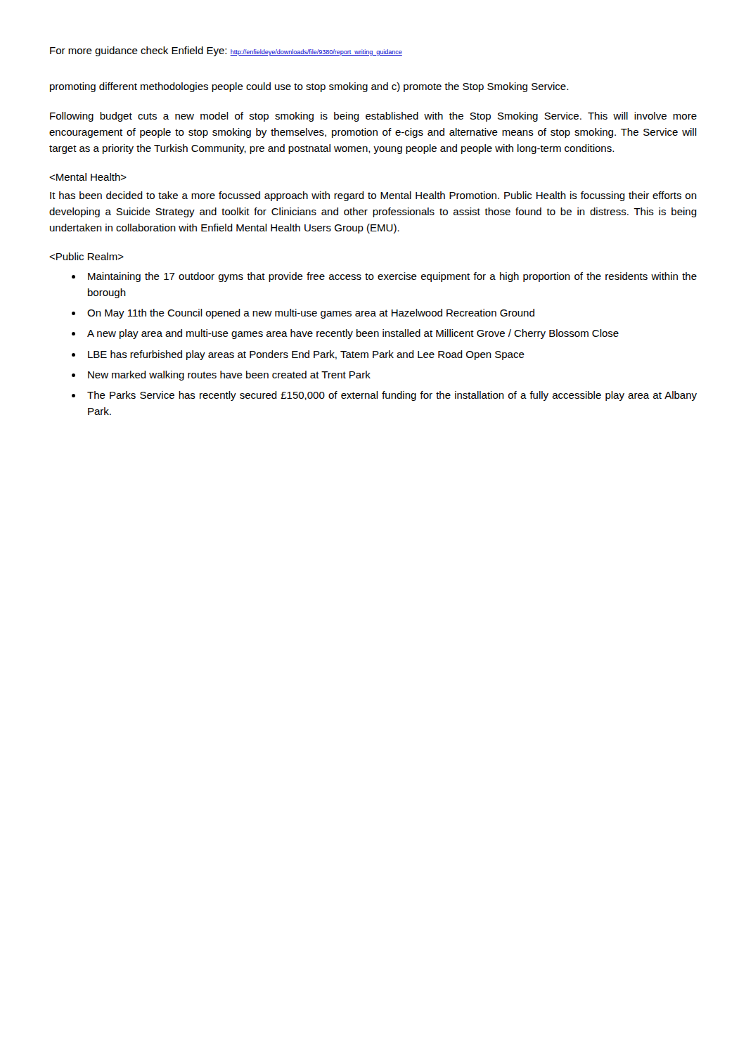For more guidance check Enfield Eye: http://enfieldeye/downloads/file/9380/report_writing_guidance
promoting different methodologies people could use to stop smoking and c) promote the Stop Smoking Service.
Following budget cuts a new model of stop smoking is being established with the Stop Smoking Service. This will involve more encouragement of people to stop smoking by themselves, promotion of e-cigs and alternative means of stop smoking. The Service will target as a priority the Turkish Community, pre and postnatal women, young people and people with long-term conditions.
<Mental Health>
It has been decided to take a more focussed approach with regard to Mental Health Promotion. Public Health is focussing their efforts on developing a Suicide Strategy and toolkit for Clinicians and other professionals to assist those found to be in distress. This is being undertaken in collaboration with Enfield Mental Health Users Group (EMU).
<Public Realm>
Maintaining the 17 outdoor gyms that provide free access to exercise equipment for a high proportion of the residents within the borough
On May 11th the Council opened a new multi-use games area at Hazelwood Recreation Ground
A new play area and multi-use games area have recently been installed at Millicent Grove / Cherry Blossom Close
LBE has refurbished play areas at Ponders End Park, Tatem Park and Lee Road Open Space
New marked walking routes have been created at Trent Park
The Parks Service has recently secured £150,000 of external funding for the installation of a fully accessible play area at Albany Park.